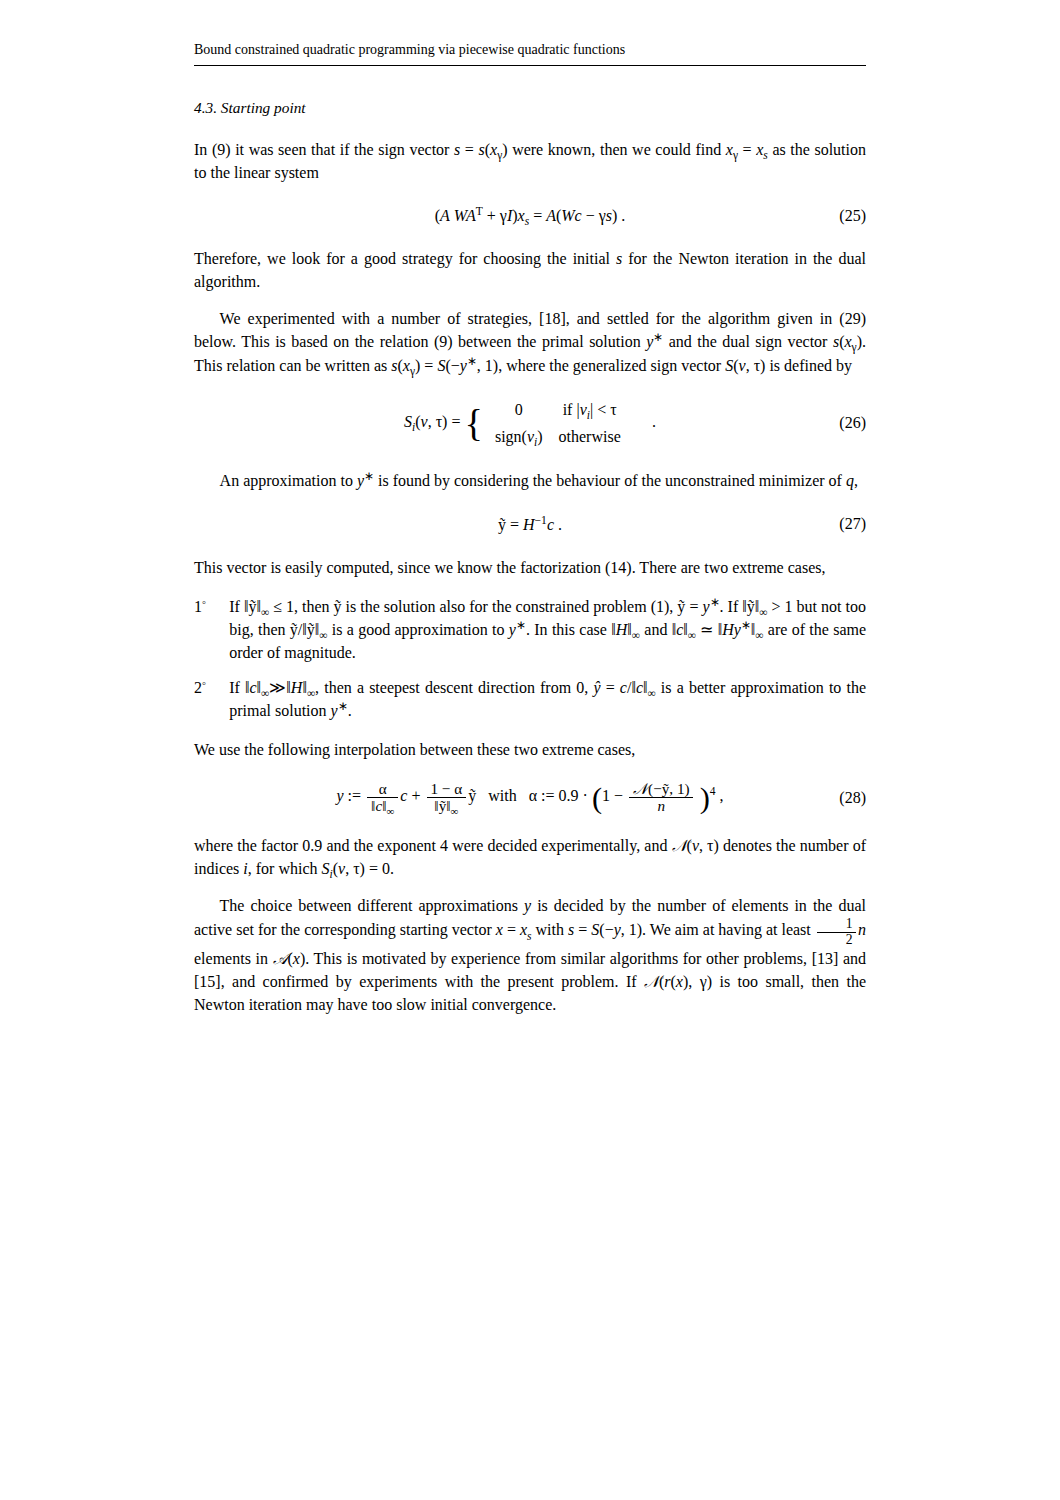Bound constrained quadratic programming via piecewise quadratic functions
4.3. Starting point
In (9) it was seen that if the sign vector s = s(xγ) were known, then we could find xγ = xs as the solution to the linear system
(A WAT + γI)xs = A(Wc − γs) . (25)
Therefore, we look for a good strategy for choosing the initial s for the Newton iteration in the dual algorithm.
We experimented with a number of strategies, [18], and settled for the algorithm given in (29) below. This is based on the relation (9) between the primal solution y∗ and the dual sign vector s(xγ). This relation can be written as s(xγ) = S(−y∗, 1), where the generalized sign vector S(v, τ) is defined by
Si(v, τ) = {
| 0 | if / v i / < τ |
| sign( v i ) | otherwise |
. (26)
An approximation to y∗ is found by considering the behaviour of the unconstrained minimizer of q,
ỹ = H−1c . (27)
This vector is easily computed, since we know the factorization (14). There are two extreme cases,
1◦ If ‖ỹ‖∞ ≤ 1, then ỹ is the solution also for the constrained problem (1), ỹ = y∗. If ‖ỹ‖∞ > 1 but not too big, then ỹ/‖ỹ‖∞ is a good approximation to y∗. In this case ‖H‖∞ and ‖c‖∞ ≃ ‖Hy∗‖∞ are of the same order of magnitude.
2◦ If ‖c‖∞≫‖H‖∞, then a steepest descent direction from 0, ŷ = c/‖c‖∞ is a better approximation to the primal solution y∗.
We use the following interpolation between these two extreme cases,
y := α‖c‖∞c + 1 − α‖ỹ‖∞ỹ with α := 0.9 · (1 − 𝒩(−ỹ, 1) n )4 , (28)
where the factor 0.9 and the exponent 4 were decided experimentally, and 𝒩(v, τ) denotes the number of indices i, for which Si(v, τ) = 0.
The choice between different approximations y is decided by the number of elements in the dual active set for the corresponding starting vector x = xs with s = S(−y, 1). We aim at having at least 12 n elements in 𝒜(x). This is motivated by experience from similar algorithms for other problems, [13] and [15], and confirmed by experiments with the present problem. If 𝒩(r(x), γ) is too small, then the Newton iteration may have too slow initial convergence.